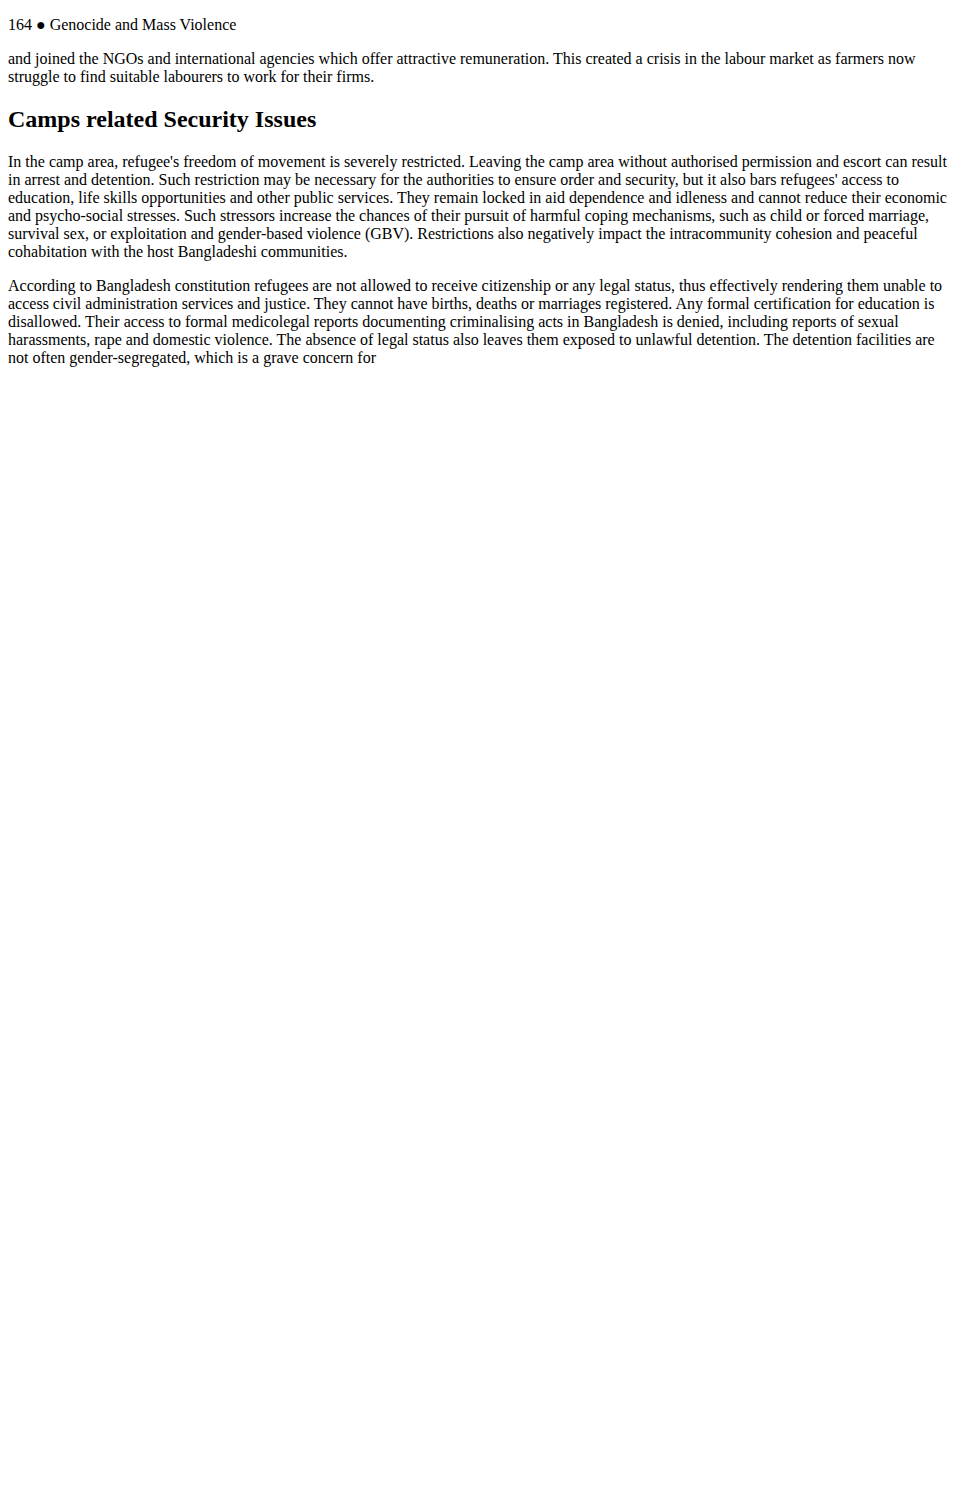164 ● Genocide and Mass Violence
and joined the NGOs and international agencies which offer attractive remuneration. This created a crisis in the labour market as farmers now struggle to find suitable labourers to work for their firms.
Camps related Security Issues
In the camp area, refugee's freedom of movement is severely restricted. Leaving the camp area without authorised permission and escort can result in arrest and detention. Such restriction may be necessary for the authorities to ensure order and security, but it also bars refugees' access to education, life skills opportunities and other public services. They remain locked in aid dependence and idleness and cannot reduce their economic and psycho-social stresses. Such stressors increase the chances of their pursuit of harmful coping mechanisms, such as child or forced marriage, survival sex, or exploitation and gender-based violence (GBV). Restrictions also negatively impact the intracommunity cohesion and peaceful cohabitation with the host Bangladeshi communities.
According to Bangladesh constitution refugees are not allowed to receive citizenship or any legal status, thus effectively rendering them unable to access civil administration services and justice. They cannot have births, deaths or marriages registered. Any formal certification for education is disallowed. Their access to formal medicolegal reports documenting criminalising acts in Bangladesh is denied, including reports of sexual harassments, rape and domestic violence. The absence of legal status also leaves them exposed to unlawful detention. The detention facilities are not often gender-segregated, which is a grave concern for